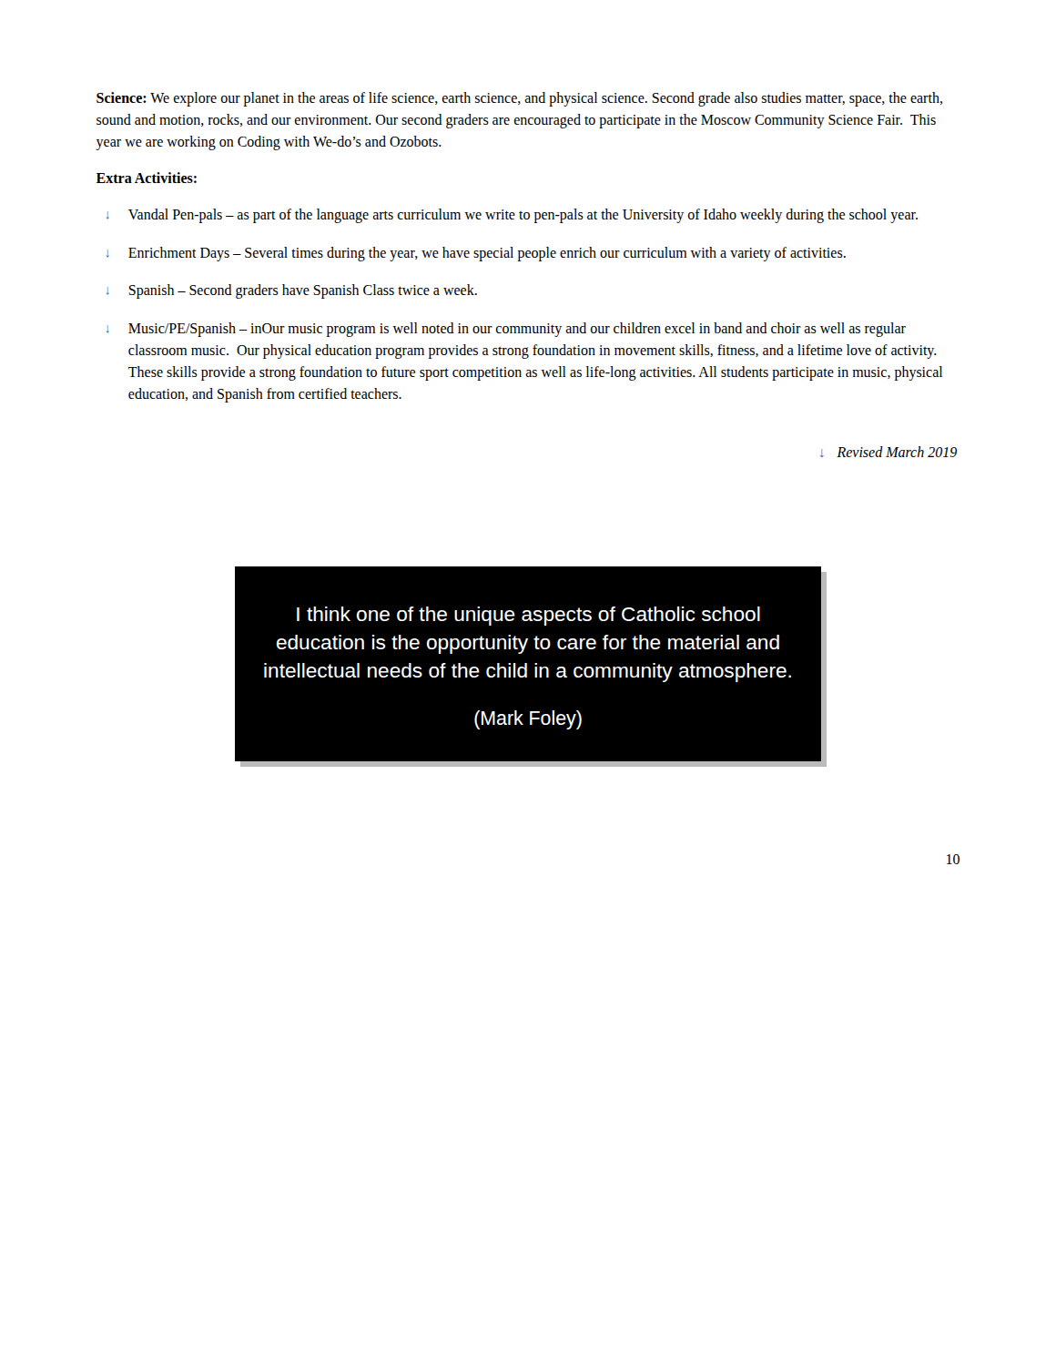Science: We explore our planet in the areas of life science, earth science, and physical science. Second grade also studies matter, space, the earth, sound and motion, rocks, and our environment. Our second graders are encouraged to participate in the Moscow Community Science Fair. This year we are working on Coding with We-do’s and Ozobots.
Extra Activities:
Vandal Pen-pals – as part of the language arts curriculum we write to pen-pals at the University of Idaho weekly during the school year.
Enrichment Days – Several times during the year, we have special people enrich our curriculum with a variety of activities.
Spanish – Second graders have Spanish Class twice a week.
Music/PE/Spanish – inOur music program is well noted in our community and our children excel in band and choir as well as regular classroom music. Our physical education program provides a strong foundation in movement skills, fitness, and a lifetime love of activity. These skills provide a strong foundation to future sport competition as well as life-long activities. All students participate in music, physical education, and Spanish from certified teachers.
Revised March 2019
I think one of the unique aspects of Catholic school education is the opportunity to care for the material and intellectual needs of the child in a community atmosphere.
(Mark Foley)
10